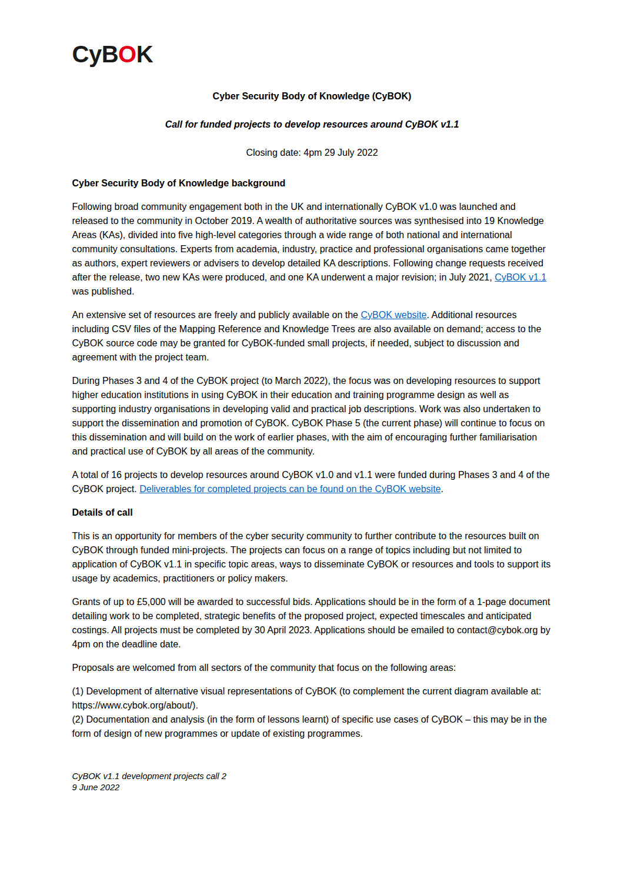Cy BOK
Cyber Security Body of Knowledge (CyBOK)
Call for funded projects to develop resources around CyBOK v1.1
Closing date: 4pm 29 July 2022
Cyber Security Body of Knowledge background
Following broad community engagement both in the UK and internationally CyBOK v1.0 was launched and released to the community in October 2019. A wealth of authoritative sources was synthesised into 19 Knowledge Areas (KAs), divided into five high-level categories through a wide range of both national and international community consultations. Experts from academia, industry, practice and professional organisations came together as authors, expert reviewers or advisers to develop detailed KA descriptions. Following change requests received after the release, two new KAs were produced, and one KA underwent a major revision; in July 2021, CyBOK v1.1 was published.
An extensive set of resources are freely and publicly available on the CyBOK website. Additional resources including CSV files of the Mapping Reference and Knowledge Trees are also available on demand; access to the CyBOK source code may be granted for CyBOK-funded small projects, if needed, subject to discussion and agreement with the project team.
During Phases 3 and 4 of the CyBOK project (to March 2022), the focus was on developing resources to support higher education institutions in using CyBOK in their education and training programme design as well as supporting industry organisations in developing valid and practical job descriptions. Work was also undertaken to support the dissemination and promotion of CyBOK. CyBOK Phase 5 (the current phase) will continue to focus on this dissemination and will build on the work of earlier phases, with the aim of encouraging further familiarisation and practical use of CyBOK by all areas of the community.
A total of 16 projects to develop resources around CyBOK v1.0 and v1.1 were funded during Phases 3 and 4 of the CyBOK project. Deliverables for completed projects can be found on the CyBOK website.
Details of call
This is an opportunity for members of the cyber security community to further contribute to the resources built on CyBOK through funded mini-projects. The projects can focus on a range of topics including but not limited to application of CyBOK v1.1 in specific topic areas, ways to disseminate CyBOK or resources and tools to support its usage by academics, practitioners or policy makers.
Grants of up to £5,000 will be awarded to successful bids. Applications should be in the form of a 1-page document detailing work to be completed, strategic benefits of the proposed project, expected timescales and anticipated costings. All projects must be completed by 30 April 2023. Applications should be emailed to contact@cybok.org by 4pm on the deadline date.
Proposals are welcomed from all sectors of the community that focus on the following areas:
(1) Development of alternative visual representations of CyBOK (to complement the current diagram available at: https://www.cybok.org/about/).
(2) Documentation and analysis (in the form of lessons learnt) of specific use cases of CyBOK – this may be in the form of design of new programmes or update of existing programmes.
CyBOK v1.1 development projects call 2
9 June 2022